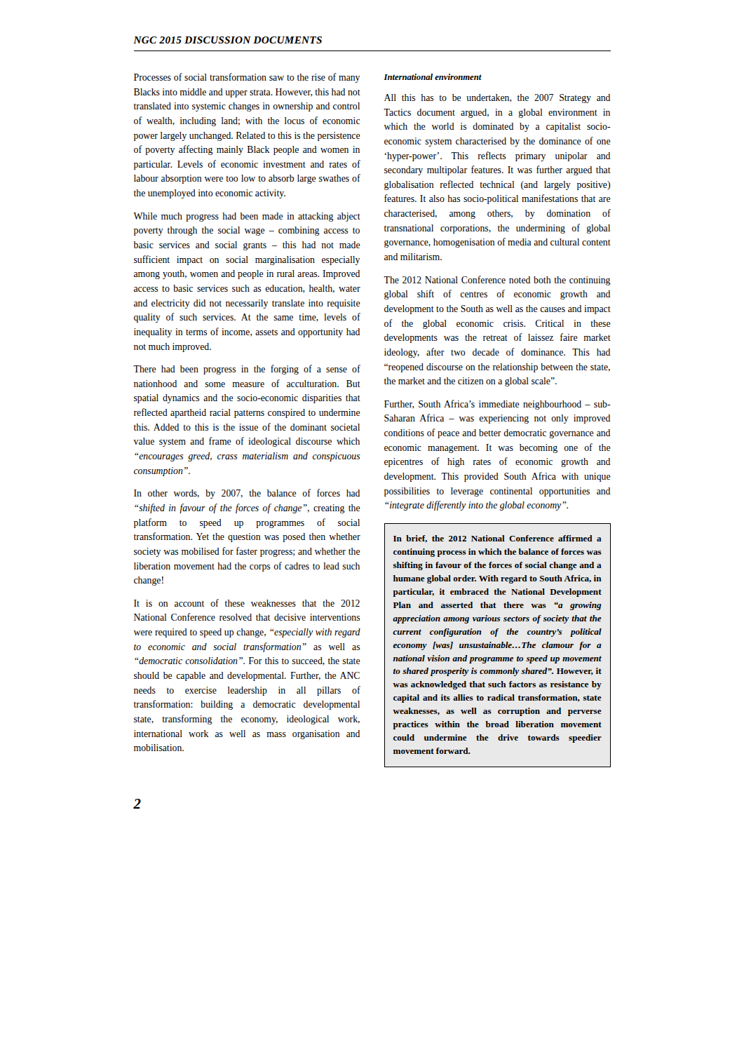NGC 2015 DISCUSSION DOCUMENTS
Processes of social transformation saw to the rise of many Blacks into middle and upper strata. However, this had not translated into systemic changes in ownership and control of wealth, including land; with the locus of economic power largely unchanged. Related to this is the persistence of poverty affecting mainly Black people and women in particular. Levels of economic investment and rates of labour absorption were too low to absorb large swathes of the unemployed into economic activity.
While much progress had been made in attacking abject poverty through the social wage – combining access to basic services and social grants – this had not made sufficient impact on social marginalisation especially among youth, women and people in rural areas. Improved access to basic services such as education, health, water and electricity did not necessarily translate into requisite quality of such services. At the same time, levels of inequality in terms of income, assets and opportunity had not much improved.
There had been progress in the forging of a sense of nationhood and some measure of acculturation. But spatial dynamics and the socio-economic disparities that reflected apartheid racial patterns conspired to undermine this. Added to this is the issue of the dominant societal value system and frame of ideological discourse which “encourages greed, crass materialism and conspicuous consumption”.
In other words, by 2007, the balance of forces had “shifted in favour of the forces of change”, creating the platform to speed up programmes of social transformation. Yet the question was posed then whether society was mobilised for faster progress; and whether the liberation movement had the corps of cadres to lead such change!
It is on account of these weaknesses that the 2012 National Conference resolved that decisive interventions were required to speed up change, “especially with regard to economic and social transformation” as well as “democratic consolidation”. For this to succeed, the state should be capable and developmental. Further, the ANC needs to exercise leadership in all pillars of transformation: building a democratic developmental state, transforming the economy, ideological work, international work as well as mass organisation and mobilisation.
International environment
All this has to be undertaken, the 2007 Strategy and Tactics document argued, in a global environment in which the world is dominated by a capitalist socio-economic system characterised by the dominance of one ‘hyper-power’. This reflects primary unipolar and secondary multipolar features. It was further argued that globalisation reflected technical (and largely positive) features. It also has socio-political manifestations that are characterised, among others, by domination of transnational corporations, the undermining of global governance, homogenisation of media and cultural content and militarism.
The 2012 National Conference noted both the continuing global shift of centres of economic growth and development to the South as well as the causes and impact of the global economic crisis. Critical in these developments was the retreat of laissez faire market ideology, after two decade of dominance. This had “reopened discourse on the relationship between the state, the market and the citizen on a global scale”.
Further, South Africa’s immediate neighbourhood – sub-Saharan Africa – was experiencing not only improved conditions of peace and better democratic governance and economic management. It was becoming one of the epicentres of high rates of economic growth and development. This provided South Africa with unique possibilities to leverage continental opportunities and “integrate differently into the global economy”.
In brief, the 2012 National Conference affirmed a continuing process in which the balance of forces was shifting in favour of the forces of social change and a humane global order. With regard to South Africa, in particular, it embraced the National Development Plan and asserted that there was “a growing appreciation among various sectors of society that the current configuration of the country’s political economy [was] unsustainable…The clamour for a national vision and programme to speed up movement to shared prosperity is commonly shared”. However, it was acknowledged that such factors as resistance by capital and its allies to radical transformation, state weaknesses, as well as corruption and perverse practices within the broad liberation movement could undermine the drive towards speedier movement forward.
2